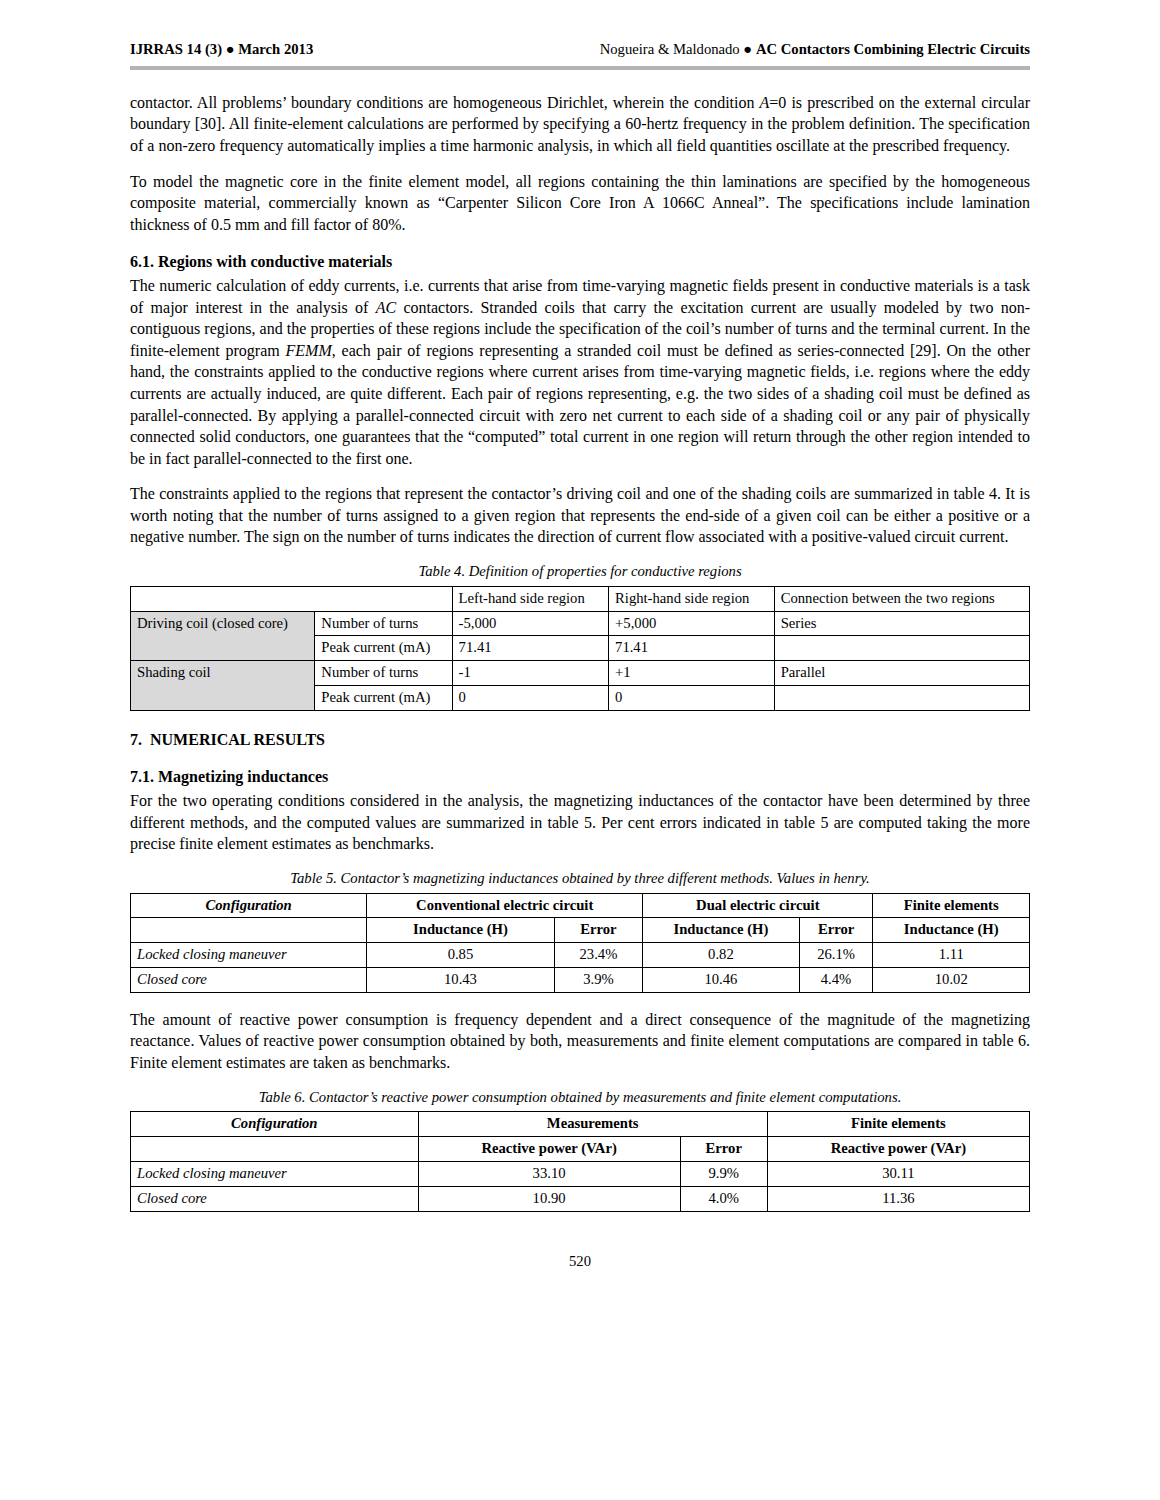IJRRAS 14 (3) ● March 2013
Nogueira & Maldonado ● AC Contactors Combining Electric Circuits
contactor. All problems’ boundary conditions are homogeneous Dirichlet, wherein the condition A=0 is prescribed on the external circular boundary [30]. All finite-element calculations are performed by specifying a 60-hertz frequency in the problem definition. The specification of a non-zero frequency automatically implies a time harmonic analysis, in which all field quantities oscillate at the prescribed frequency.
To model the magnetic core in the finite element model, all regions containing the thin laminations are specified by the homogeneous composite material, commercially known as “Carpenter Silicon Core Iron A 1066C Anneal”. The specifications include lamination thickness of 0.5 mm and fill factor of 80%.
6.1. Regions with conductive materials
The numeric calculation of eddy currents, i.e. currents that arise from time-varying magnetic fields present in conductive materials is a task of major interest in the analysis of AC contactors. Stranded coils that carry the excitation current are usually modeled by two non-contiguous regions, and the properties of these regions include the specification of the coil’s number of turns and the terminal current. In the finite-element program FEMM, each pair of regions representing a stranded coil must be defined as series-connected [29]. On the other hand, the constraints applied to the conductive regions where current arises from time-varying magnetic fields, i.e. regions where the eddy currents are actually induced, are quite different. Each pair of regions representing, e.g. the two sides of a shading coil must be defined as parallel-connected. By applying a parallel-connected circuit with zero net current to each side of a shading coil or any pair of physically connected solid conductors, one guarantees that the “computed” total current in one region will return through the other region intended to be in fact parallel-connected to the first one.
The constraints applied to the regions that represent the contactor’s driving coil and one of the shading coils are summarized in table 4. It is worth noting that the number of turns assigned to a given region that represents the end-side of a given coil can be either a positive or a negative number. The sign on the number of turns indicates the direction of current flow associated with a positive-valued circuit current.
Table 4. Definition of properties for conductive regions
| | Left-hand side region | Right-hand side region | Connection between the two regions |
| Driving coil (closed core) | Number of turns | -5,000 | +5,000 | Series |
| Peak current (mA) | 71.41 | 71.41 | |
| Shading coil | Number of turns | -1 | +1 | Parallel |
| Peak current (mA) | 0 | 0 | |
7. NUMERICAL RESULTS
7.1. Magnetizing inductances
For the two operating conditions considered in the analysis, the magnetizing inductances of the contactor have been determined by three different methods, and the computed values are summarized in table 5. Per cent errors indicated in table 5 are computed taking the more precise finite element estimates as benchmarks.
Table 5. Contactor’s magnetizing inductances obtained by three different methods. Values in henry.
| Configuration | Conventional electric circuit | Dual electric circuit | Finite elements |
| --- | --- | --- | --- |
| | Inductance (H) | Error | Inductance (H) | Error | Inductance (H) |
| Locked closing maneuver | 0.85 | 23.4% | 0.82 | 26.1% | 1.11 |
| Closed core | 10.43 | 3.9% | 10.46 | 4.4% | 10.02 |
The amount of reactive power consumption is frequency dependent and a direct consequence of the magnitude of the magnetizing reactance. Values of reactive power consumption obtained by both, measurements and finite element computations are compared in table 6. Finite element estimates are taken as benchmarks.
Table 6. Contactor’s reactive power consumption obtained by measurements and finite element computations.
| Configuration | Measurements | Finite elements |
| --- | --- | --- |
| | Reactive power (VAr) | Error | Reactive power (VAr) |
| Locked closing maneuver | 33.10 | 9.9% | 30.11 |
| Closed core | 10.90 | 4.0% | 11.36 |
520